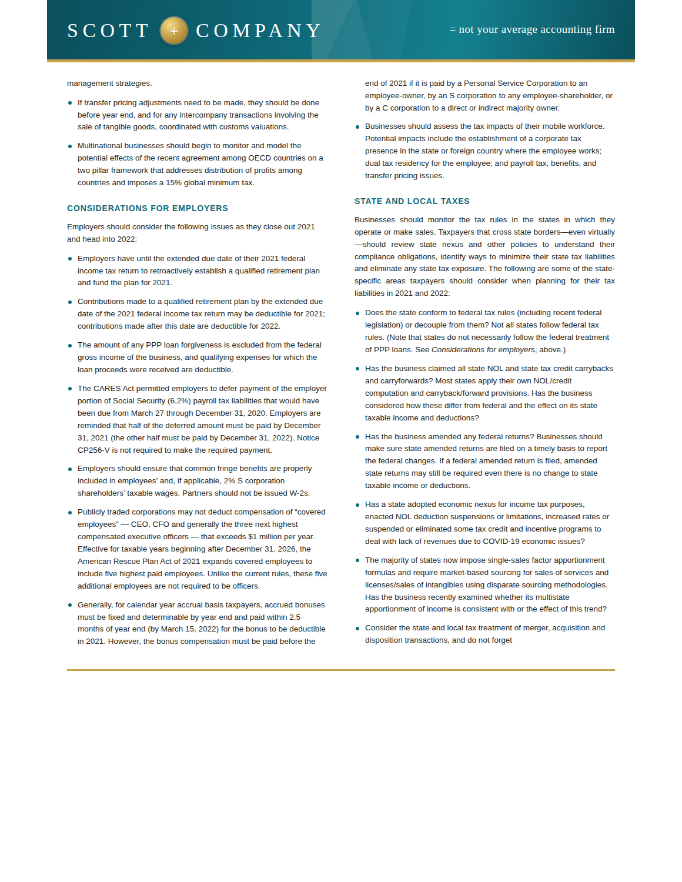SCOTT + COMPANY
= not your average accounting firm
management strategies.
If transfer pricing adjustments need to be made, they should be done before year end, and for any intercompany transactions involving the sale of tangible goods, coordinated with customs valuations.
Multinational businesses should begin to monitor and model the potential effects of the recent agreement among OECD countries on a two pillar framework that addresses distribution of profits among countries and imposes a 15% global minimum tax.
Considerations for Employers
Employers should consider the following issues as they close out 2021 and head into 2022:
Employers have until the extended due date of their 2021 federal income tax return to retroactively establish a qualified retirement plan and fund the plan for 2021.
Contributions made to a qualified retirement plan by the extended due date of the 2021 federal income tax return may be deductible for 2021; contributions made after this date are deductible for 2022.
The amount of any PPP loan forgiveness is excluded from the federal gross income of the business, and qualifying expenses for which the loan proceeds were received are deductible.
The CARES Act permitted employers to defer payment of the employer portion of Social Security (6.2%) payroll tax liabilities that would have been due from March 27 through December 31, 2020. Employers are reminded that half of the deferred amount must be paid by December 31, 2021 (the other half must be paid by December 31, 2022). Notice CP256-V is not required to make the required payment.
Employers should ensure that common fringe benefits are properly included in employees’ and, if applicable, 2% S corporation shareholders’ taxable wages. Partners should not be issued W-2s.
Publicly traded corporations may not deduct compensation of “covered employees” — CEO, CFO and generally the three next highest compensated executive officers — that exceeds $1 million per year. Effective for taxable years beginning after December 31, 2026, the American Rescue Plan Act of 2021 expands covered employees to include five highest paid employees. Unlike the current rules, these five additional employees are not required to be officers.
Generally, for calendar year accrual basis taxpayers, accrued bonuses must be fixed and determinable by year end and paid within 2.5 months of year end (by March 15, 2022) for the bonus to be deductible in 2021. However, the bonus compensation must be paid before the end of 2021 if it is paid by a Personal Service Corporation to an employee-owner, by an S corporation to any employee-shareholder, or by a C corporation to a direct or indirect majority owner.
Businesses should assess the tax impacts of their mobile workforce. Potential impacts include the establishment of a corporate tax presence in the state or foreign country where the employee works; dual tax residency for the employee; and payroll tax, benefits, and transfer pricing issues.
State and Local Taxes
Businesses should monitor the tax rules in the states in which they operate or make sales. Taxpayers that cross state borders—even virtually—should review state nexus and other policies to understand their compliance obligations, identify ways to minimize their state tax liabilities and eliminate any state tax exposure. The following are some of the state-specific areas taxpayers should consider when planning for their tax liabilities in 2021 and 2022:
Does the state conform to federal tax rules (including recent federal legislation) or decouple from them? Not all states follow federal tax rules. (Note that states do not necessarily follow the federal treatment of PPP loans. See Considerations for employers, above.)
Has the business claimed all state NOL and state tax credit carrybacks and carryforwards? Most states apply their own NOL/credit computation and carryback/forward provisions. Has the business considered how these differ from federal and the effect on its state taxable income and deductions?
Has the business amended any federal returns? Businesses should make sure state amended returns are filed on a timely basis to report the federal changes. If a federal amended return is filed, amended state returns may still be required even there is no change to state taxable income or deductions.
Has a state adopted economic nexus for income tax purposes, enacted NOL deduction suspensions or limitations, increased rates or suspended or eliminated some tax credit and incentive programs to deal with lack of revenues due to COVID-19 economic issues?
The majority of states now impose single-sales factor apportionment formulas and require market-based sourcing for sales of services and licenses/sales of intangibles using disparate sourcing methodologies. Has the business recently examined whether its multistate apportionment of income is consistent with or the effect of this trend?
Consider the state and local tax treatment of merger, acquisition and disposition transactions, and do not forget